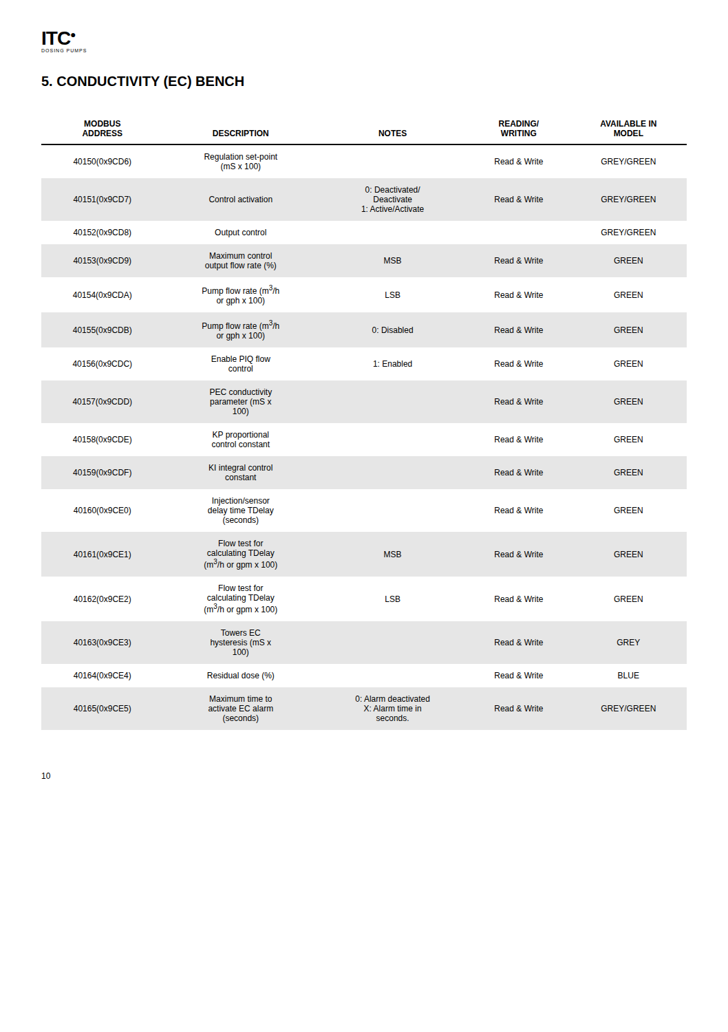ITC●
DOSING PUMPS
5. CONDUCTIVITY (EC) BENCH
| MODBUS ADDRESS | DESCRIPTION | NOTES | READING/ WRITING | AVAILABLE IN MODEL |
| --- | --- | --- | --- | --- |
| 40150(0x9CD6) | Regulation set-point (mS x 100) | | Read & Write | GREY/GREEN |
| 40151(0x9CD7) | Control activation | 0: Deactivated/ Deactivate 1: Active/Activate | Read & Write | GREY/GREEN |
| 40152(0x9CD8) | Output control | | | GREY/GREEN |
| 40153(0x9CD9) | Maximum control output flow rate (%) | MSB | Read & Write | GREEN |
| 40154(0x9CDA) | Pump flow rate (m 3 /h or gph x 100) | LSB | Read & Write | GREEN |
| 40155(0x9CDB) | Pump flow rate (m 3 /h or gph x 100) | 0: Disabled | Read & Write | GREEN |
| 40156(0x9CDC) | Enable PIQ flow control | 1: Enabled | Read & Write | GREEN |
| 40157(0x9CDD) | PEC conductivity parameter (mS x 100) | | Read & Write | GREEN |
| 40158(0x9CDE) | KP proportional control constant | | Read & Write | GREEN |
| 40159(0x9CDF) | KI integral control constant | | Read & Write | GREEN |
| 40160(0x9CE0) | Injection/sensor delay time TDelay (seconds) | | Read & Write | GREEN |
| 40161(0x9CE1) | Flow test for calculating TDelay (m 3 /h or gpm x 100) | MSB | Read & Write | GREEN |
| 40162(0x9CE2) | Flow test for calculating TDelay (m 3 /h or gpm x 100) | LSB | Read & Write | GREEN |
| 40163(0x9CE3) | Towers EC hysteresis (mS x 100) | | Read & Write | GREY |
| 40164(0x9CE4) | Residual dose (%) | | Read & Write | BLUE |
| 40165(0x9CE5) | Maximum time to activate EC alarm (seconds) | 0: Alarm deactivated X: Alarm time in seconds. | Read & Write | GREY/GREEN |
10